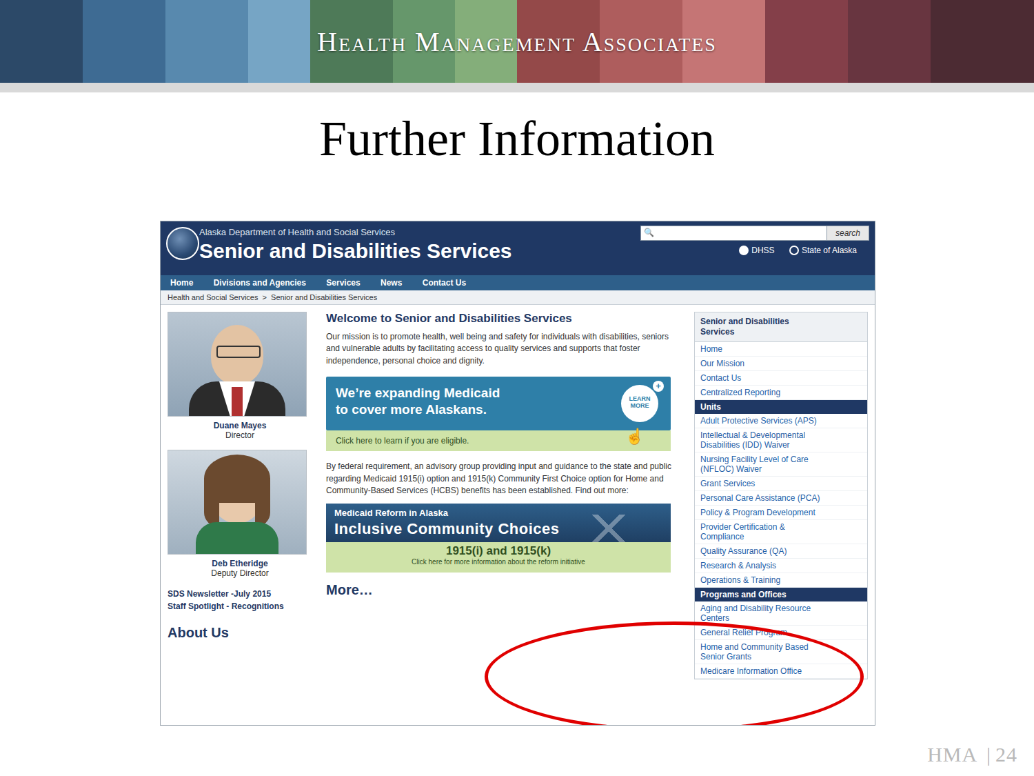Health Management Associates
Further Information
Alaska Department of Health and Social Services
Senior and Disabilities Services
🔍
search
DHSS State of Alaska
Home Divisions and Agencies Services News Contact Us
Health and Social Services > Senior and Disabilities Services
Duane Mayes
Director
Deb Etheridge
Deputy Director
SDS Newsletter -July 2015
Staff Spotlight - Recognitions
About Us
Welcome to Senior and Disabilities Services
Our mission is to promote health, well being and safety for individuals with disabilities, seniors and vulnerable adults by facilitating access to quality services and supports that foster independence, personal choice and dignity.
We’re expanding Medicaid
to cover more Alaskans.
+
LEARN
MORE
Click here to learn if you are eligible.
☝
By federal requirement, an advisory group providing input and guidance to the state and public regarding Medicaid 1915(i) option and 1915(k) Community First Choice option for Home and Community-Based Services (HCBS) benefits has been established. Find out more:
Medicaid Reform in Alaska
Inclusive Community Choices
1915(i) and 1915(k)
Click here for more information about the reform initiative
More…
Senior and Disabilities
Services
Home
Our Mission
Contact Us
Centralized Reporting
Units
Adult Protective Services (APS)
Intellectual & Developmental
Disabilities (IDD) Waiver
Nursing Facility Level of Care
(NFLOC) Waiver
Grant Services
Personal Care Assistance (PCA)
Policy & Program Development
Provider Certification &
Compliance
Quality Assurance (QA)
Research & Analysis
Operations & Training
Programs and Offices
Aging and Disability Resource
Centers
General Relief Program
Home and Community Based
Senior Grants
Medicare Information Office
HMA |24